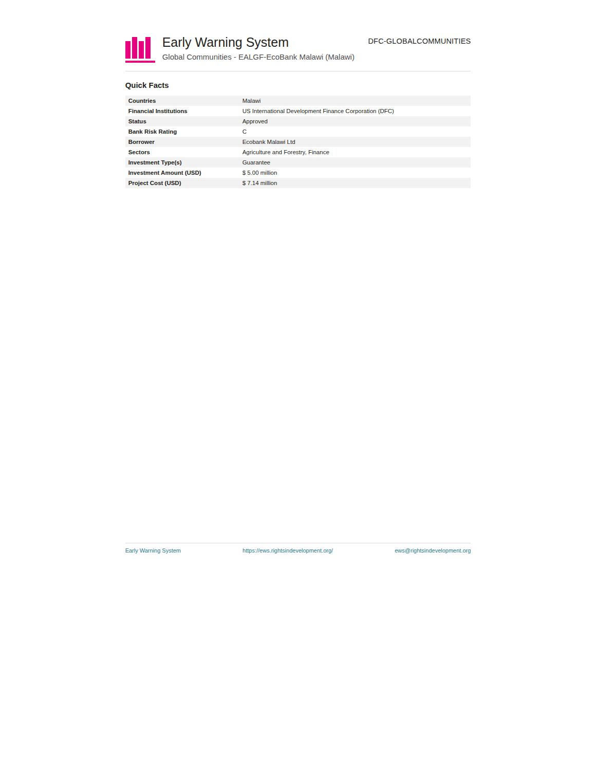Early Warning System
Global Communities - EALGF-EcoBank Malawi (Malawi)
DFC-GLOBALCOMMUNITIES
Quick Facts
| Countries | Malawi |
| Financial Institutions | US International Development Finance Corporation (DFC) |
| Status | Approved |
| Bank Risk Rating | C |
| Borrower | Ecobank Malawi Ltd |
| Sectors | Agriculture and Forestry, Finance |
| Investment Type(s) | Guarantee |
| Investment Amount (USD) | $ 5.00 million |
| Project Cost (USD) | $ 7.14 million |
Early Warning System
https://ews.rightsindevelopment.org/
ews@rightsindevelopment.org